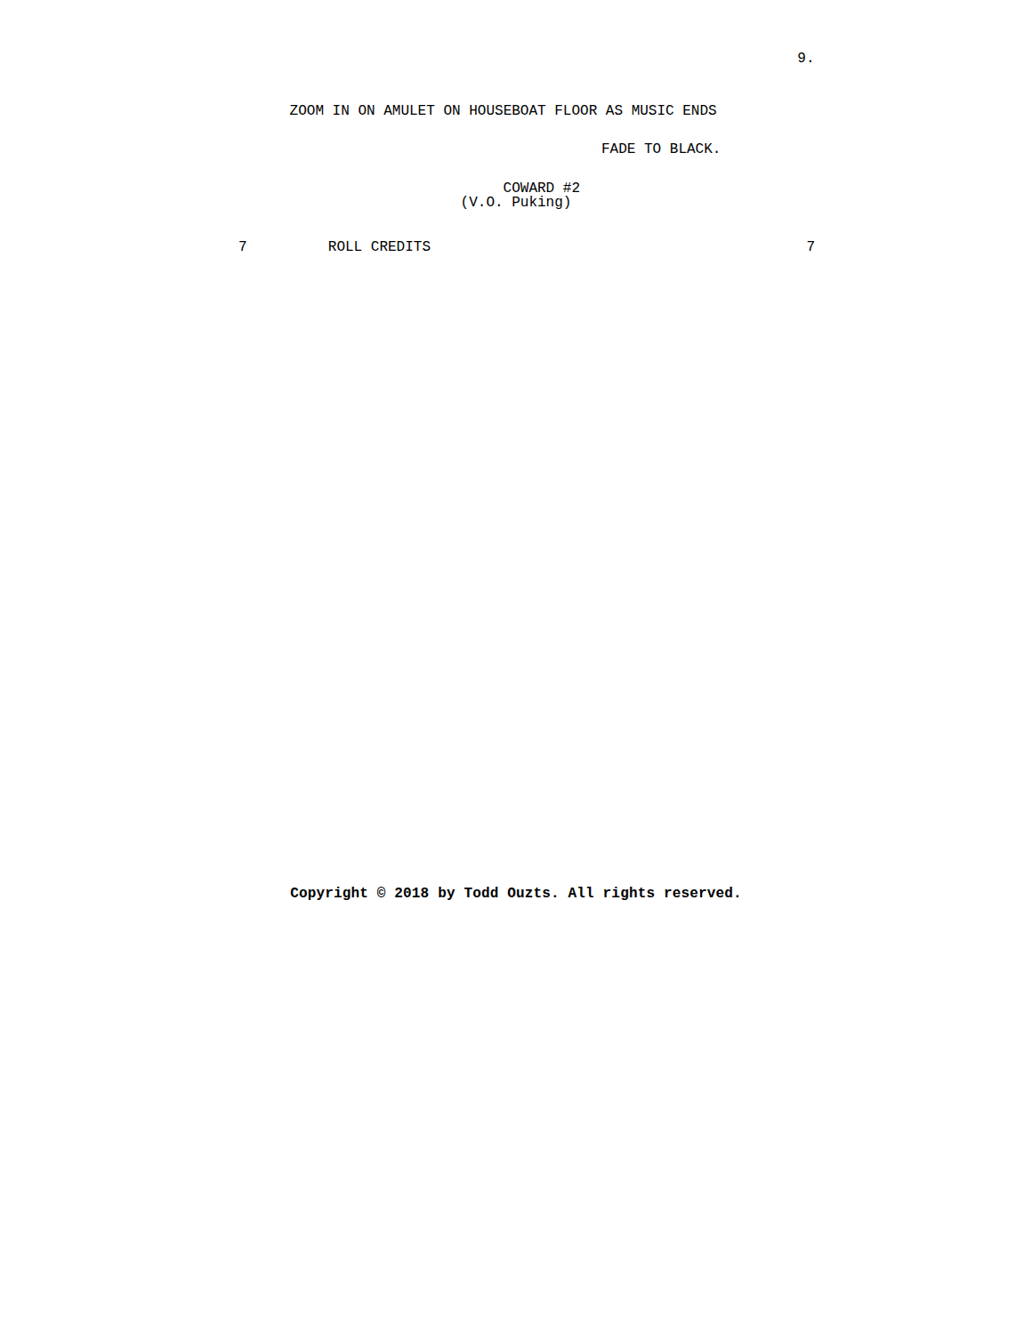9.
ZOOM IN ON AMULET ON HOUSEBOAT FLOOR AS MUSIC ENDS
FADE TO BLACK.
COWARD #2
(V.O. Puking)
7 ROLL CREDITS 7
Copyright © 2018 by Todd Ouzts. All rights reserved.